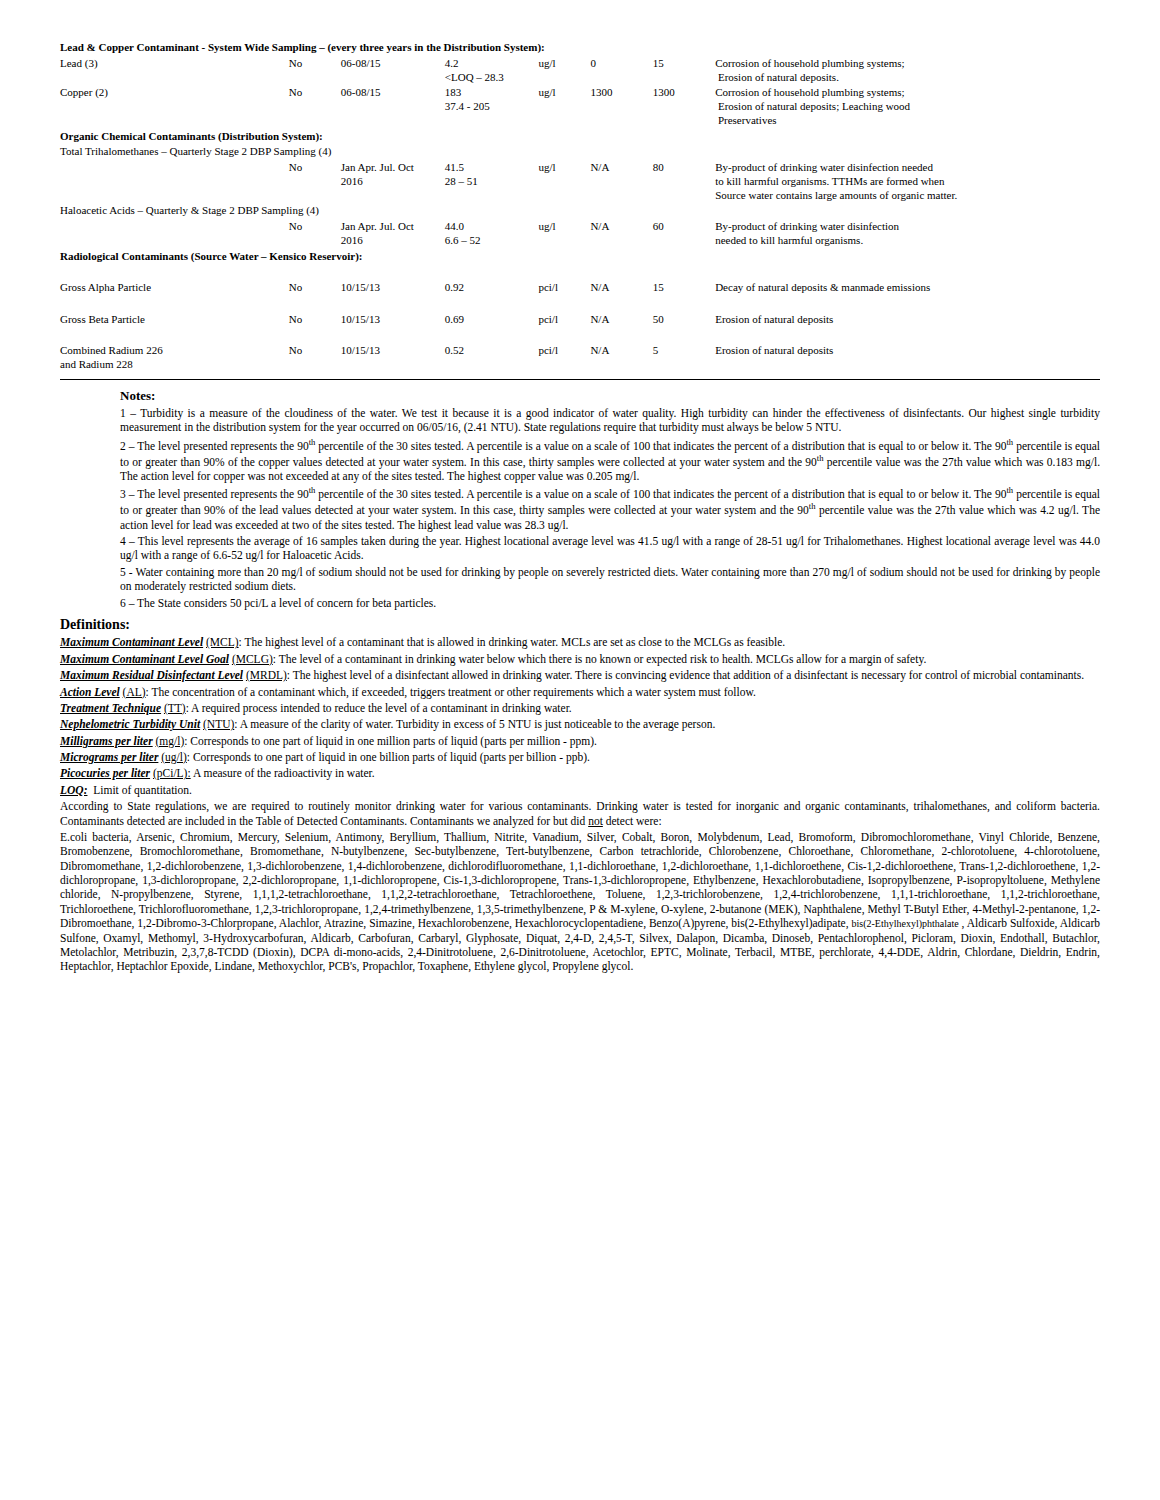| Lead & Copper Contaminant - System Wide Sampling – (every three years in the Distribution System): |
| Lead (3) | No | 06-08/15 | 4.2 <LOQ – 28.3 | ug/l | 0 | 15 | Corrosion of household plumbing systems; Erosion of natural deposits. |
| Copper (2) | No | 06-08/15 | 183 37.4 - 205 | ug/l | 1300 | 1300 | Corrosion of household plumbing systems; Erosion of natural deposits; Leaching wood Preservatives |
| Organic Chemical Contaminants (Distribution System): |
| Total Trihalomethanes – Quarterly Stage 2 DBP Sampling (4) |
| | No | Jan Apr. Jul. Oct 2016 | 41.5 28 – 51 | ug/l | N/A | 80 | By-product of drinking water disinfection needed to kill harmful organisms. TTHMs are formed when Source water contains large amounts of organic matter. |
| Haloacetic Acids – Quarterly & Stage 2 DBP Sampling (4) |
| | No | Jan Apr. Jul. Oct 2016 | 44.0 6.6 – 52 | ug/l | N/A | 60 | By-product of drinking water disinfection needed to kill harmful organisms. |
| Radiological Contaminants (Source Water – Kensico Reservoir): |
| Gross Alpha Particle | No | 10/15/13 | 0.92 | pci/l | N/A | 15 | Decay of natural deposits & manmade emissions |
| Gross Beta Particle | No | 10/15/13 | 0.69 | pci/l | N/A | 50 | Erosion of natural deposits |
| Combined Radium 226 and Radium 228 | No | 10/15/13 | 0.52 | pci/l | N/A | 5 | Erosion of natural deposits |
Notes:
1 – Turbidity is a measure of the cloudiness of the water. We test it because it is a good indicator of water quality. High turbidity can hinder the effectiveness of disinfectants. Our highest single turbidity measurement in the distribution system for the year occurred on 06/05/16, (2.41 NTU). State regulations require that turbidity must always be below 5 NTU.
2 – The level presented represents the 90th percentile of the 30 sites tested. A percentile is a value on a scale of 100 that indicates the percent of a distribution that is equal to or below it. The 90th percentile is equal to or greater than 90% of the copper values detected at your water system. In this case, thirty samples were collected at your water system and the 90th percentile value was the 27th value which was 0.183 mg/l. The action level for copper was not exceeded at any of the sites tested. The highest copper value was 0.205 mg/l.
3 – The level presented represents the 90th percentile of the 30 sites tested. A percentile is a value on a scale of 100 that indicates the percent of a distribution that is equal to or below it. The 90th percentile is equal to or greater than 90% of the lead values detected at your water system. In this case, thirty samples were collected at your water system and the 90th percentile value was the 27th value which was 4.2 ug/l. The action level for lead was exceeded at two of the sites tested. The highest lead value was 28.3 ug/l.
4 – This level represents the average of 16 samples taken during the year. Highest locational average level was 41.5 ug/l with a range of 28-51 ug/l for Trihalomethanes. Highest locational average level was 44.0 ug/l with a range of 6.6-52 ug/l for Haloacetic Acids.
5 - Water containing more than 20 mg/l of sodium should not be used for drinking by people on severely restricted diets. Water containing more than 270 mg/l of sodium should not be used for drinking by people on moderately restricted sodium diets.
6 – The State considers 50 pci/L a level of concern for beta particles.
Definitions:
Maximum Contaminant Level (MCL): The highest level of a contaminant that is allowed in drinking water. MCLs are set as close to the MCLGs as feasible.
Maximum Contaminant Level Goal (MCLG): The level of a contaminant in drinking water below which there is no known or expected risk to health. MCLGs allow for a margin of safety.
Maximum Residual Disinfectant Level (MRDL): The highest level of a disinfectant allowed in drinking water. There is convincing evidence that addition of a disinfectant is necessary for control of microbial contaminants.
Action Level (AL): The concentration of a contaminant which, if exceeded, triggers treatment or other requirements which a water system must follow.
Treatment Technique (TT): A required process intended to reduce the level of a contaminant in drinking water.
Nephelometric Turbidity Unit (NTU): A measure of the clarity of water. Turbidity in excess of 5 NTU is just noticeable to the average person.
Milligrams per liter (mg/l): Corresponds to one part of liquid in one million parts of liquid (parts per million - ppm).
Micrograms per liter (ug/l): Corresponds to one part of liquid in one billion parts of liquid (parts per billion - ppb).
Picocuries per liter (pCi/L): A measure of the radioactivity in water.
LOQ: Limit of quantitation.
According to State regulations, we are required to routinely monitor drinking water for various contaminants. Drinking water is tested for inorganic and organic contaminants, trihalomethanes, and coliform bacteria. Contaminants detected are included in the Table of Detected Contaminants. Contaminants we analyzed for but did not detect were:
E.coli bacteria, Arsenic, Chromium, Mercury, Selenium, Antimony, Beryllium, Thallium, Nitrite, Vanadium, Silver, Cobalt, Boron, Molybdenum, Lead, Bromoform, Dibromochloromethane, Vinyl Chloride, Benzene, Bromobenzene, Bromochloromethane, Bromomethane, N-butylbenzene, Sec-butylbenzene, Tert-butylbenzene, Carbon tetrachloride, Chlorobenzene, Chloroethane, Chloromethane, 2-chlorotoluene, 4-chlorotoluene, Dibromomethane, 1,2-dichlorobenzene, 1,3-dichlorobenzene, 1,4-dichlorobenzene, dichlorodifluoromethane, 1,1-dichloroethane, 1,2-dichloroethane, 1,1-dichloroethene, Cis-1,2-dichloroethene, Trans-1,2-dichloroethene, 1,2-dichloropropane, 1,3-dichloropropane, 2,2-dichloropropane, 1,1-dichloropropene, Cis-1,3-dichloropropene, Trans-1,3-dichloropropene, Ethylbenzene, Hexachlorobutadiene, Isopropylbenzene, P-isopropyltoluene, Methylene chloride, N-propylbenzene, Styrene, 1,1,1,2-tetrachloroethane, 1,1,2,2-tetrachloroethane, Tetrachloroethene, Toluene, 1,2,3-trichlorobenzene, 1,2,4-trichlorobenzene, 1,1,1-trichloroethane, 1,1,2-trichloroethane, Trichloroethene, Trichlorofluoromethane, 1,2,3-trichloropropane, 1,2,4-trimethylbenzene, 1,3,5-trimethylbenzene, P & M-xylene, O-xylene, 2-butanone (MEK), Naphthalene, Methyl T-Butyl Ether, 4-Methyl-2-pentanone, 1,2-Dibromoethane, 1,2-Dibromo-3-Chlorpropane, Alachlor, Atrazine, Simazine, Hexachlorobenzene, Hexachlorocyclopentadiene, Benzo(A)pyrene, bis(2-Ethylhexyl)adipate, bis(2-Ethylhexyl)phthalate , Aldicarb Sulfoxide, Aldicarb Sulfone, Oxamyl, Methomyl, 3-Hydroxycarbofuran, Aldicarb, Carbofuran, Carbaryl, Glyphosate, Diquat, 2,4-D, 2,4,5-T, Silvex, Dalapon, Dicamba, Dinoseb, Pentachlorophenol, Picloram, Dioxin, Endothall, Butachlor, Metolachlor, Metribuzin, 2,3,7,8-TCDD (Dioxin), DCPA di-mono-acids, 2,4-Dinitrotoluene, 2,6-Dinitrotoluene, Acetochlor, EPTC, Molinate, Terbacil, MTBE, perchlorate, 4,4-DDE, Aldrin, Chlordane, Dieldrin, Endrin, Heptachlor, Heptachlor Epoxide, Lindane, Methoxychlor, PCB's, Propachlor, Toxaphene, Ethylene glycol, Propylene glycol.